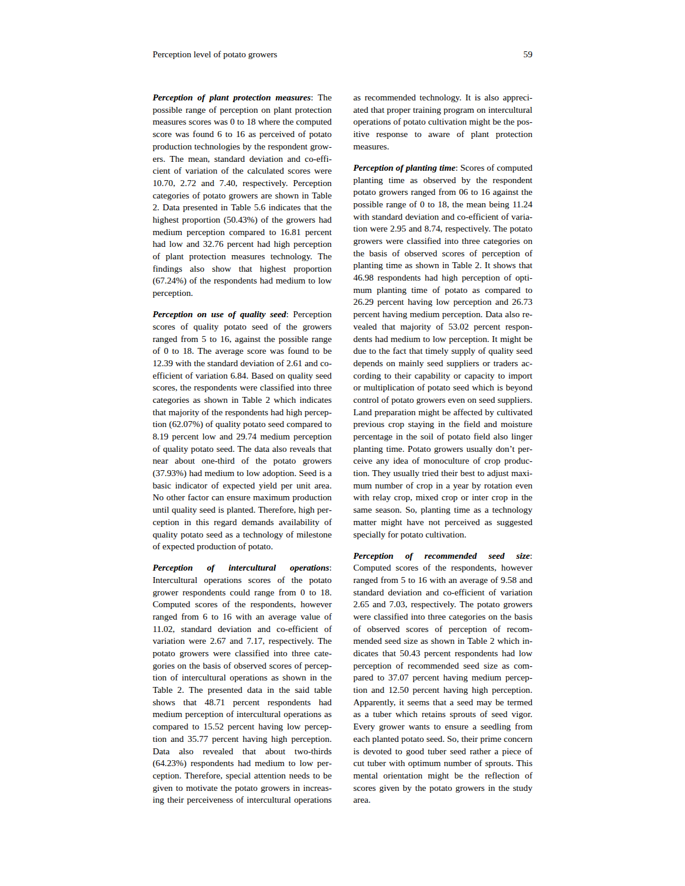Perception level of potato growers 59
Perception of plant protection measures: The possible range of perception on plant protection measures scores was 0 to 18 where the computed score was found 6 to 16 as perceived of potato production technologies by the respondent growers. The mean, standard deviation and co-efficient of variation of the calculated scores were 10.70, 2.72 and 7.40, respectively. Perception categories of potato growers are shown in Table 2. Data presented in Table 5.6 indicates that the highest proportion (50.43%) of the growers had medium perception compared to 16.81 percent had low and 32.76 percent had high perception of plant protection measures technology. The findings also show that highest proportion (67.24%) of the respondents had medium to low perception.
Perception on use of quality seed: Perception scores of quality potato seed of the growers ranged from 5 to 16, against the possible range of 0 to 18. The average score was found to be 12.39 with the standard deviation of 2.61 and co-efficient of variation 6.84. Based on quality seed scores, the respondents were classified into three categories as shown in Table 2 which indicates that majority of the respondents had high perception (62.07%) of quality potato seed compared to 8.19 percent low and 29.74 medium perception of quality potato seed. The data also reveals that near about one-third of the potato growers (37.93%) had medium to low adoption. Seed is a basic indicator of expected yield per unit area. No other factor can ensure maximum production until quality seed is planted. Therefore, high perception in this regard demands availability of quality potato seed as a technology of milestone of expected production of potato.
Perception of intercultural operations: Intercultural operations scores of the potato grower respondents could range from 0 to 18. Computed scores of the respondents, however ranged from 6 to 16 with an average value of 11.02, standard deviation and co-efficient of variation were 2.67 and 7.17, respectively. The potato growers were classified into three categories on the basis of observed scores of perception of intercultural operations as shown in the Table 2. The presented data in the said table shows that 48.71 percent respondents had medium perception of intercultural operations as compared to 15.52 percent having low perception and 35.77 percent having high perception. Data also revealed that about two-thirds (64.23%) respondents had medium to low perception. Therefore, special attention needs to be given to motivate the potato growers in increasing their perceiveness of intercultural operations as recommended technology. It is also appreciated that proper training program on intercultural operations of potato cultivation might be the positive response to aware of plant protection measures.
Perception of planting time: Scores of computed planting time as observed by the respondent potato growers ranged from 06 to 16 against the possible range of 0 to 18, the mean being 11.24 with standard deviation and co-efficient of variation were 2.95 and 8.74, respectively. The potato growers were classified into three categories on the basis of observed scores of perception of planting time as shown in Table 2. It shows that 46.98 respondents had high perception of optimum planting time of potato as compared to 26.29 percent having low perception and 26.73 percent having medium perception. Data also revealed that majority of 53.02 percent respondents had medium to low perception. It might be due to the fact that timely supply of quality seed depends on mainly seed suppliers or traders according to their capability or capacity to import or multiplication of potato seed which is beyond control of potato growers even on seed suppliers. Land preparation might be affected by cultivated previous crop staying in the field and moisture percentage in the soil of potato field also linger planting time. Potato growers usually don’t perceive any idea of monoculture of crop production. They usually tried their best to adjust maximum number of crop in a year by rotation even with relay crop, mixed crop or inter crop in the same season. So, planting time as a technology matter might have not perceived as suggested specially for potato cultivation.
Perception of recommended seed size: Computed scores of the respondents, however ranged from 5 to 16 with an average of 9.58 and standard deviation and co-efficient of variation 2.65 and 7.03, respectively. The potato growers were classified into three categories on the basis of observed scores of perception of recommended seed size as shown in Table 2 which indicates that 50.43 percent respondents had low perception of recommended seed size as compared to 37.07 percent having medium perception and 12.50 percent having high perception. Apparently, it seems that a seed may be termed as a tuber which retains sprouts of seed vigor. Every grower wants to ensure a seedling from each planted potato seed. So, their prime concern is devoted to good tuber seed rather a piece of cut tuber with optimum number of sprouts. This mental orientation might be the reflection of scores given by the potato growers in the study area.